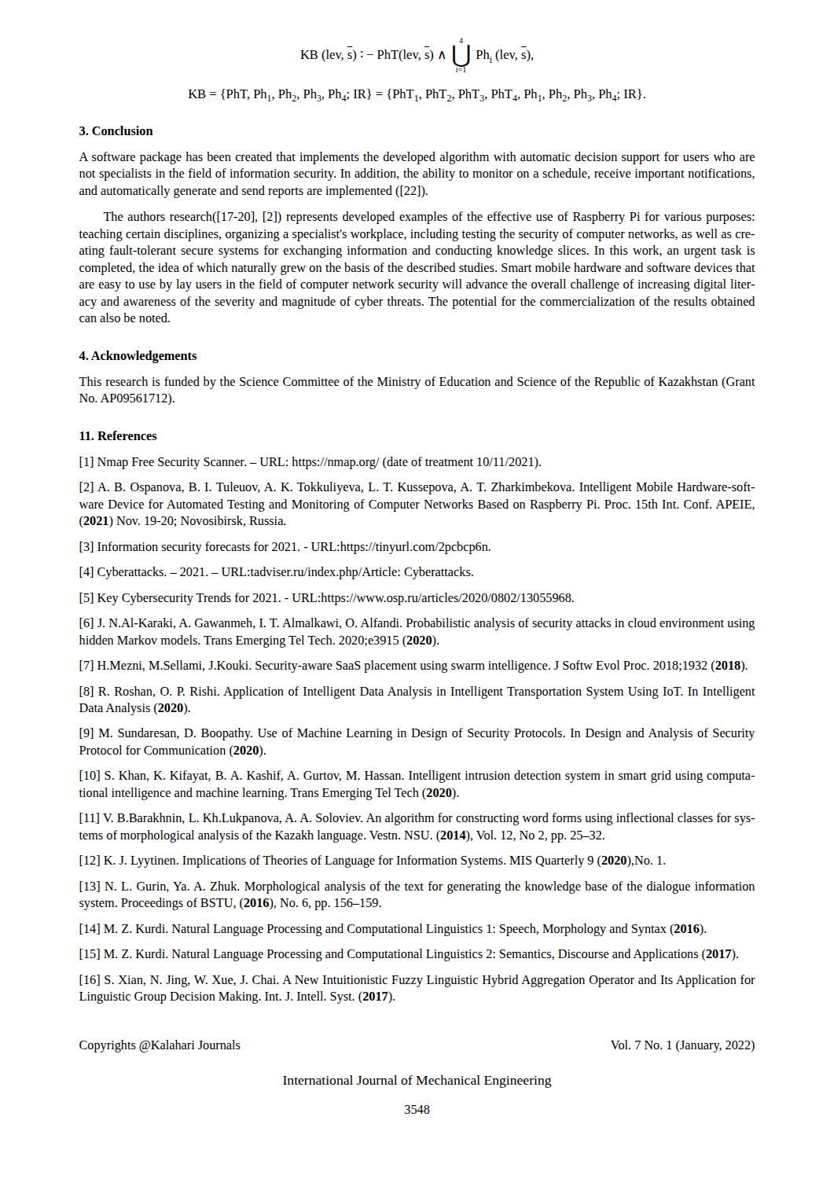KB (lev, s) ∶ − PhT(lev, s) ∧ 4 ⋃ i=1 Phi (lev, s),
KB = {PhT, Ph1, Ph2, Ph3, Ph4; IR} = {PhT1, PhT2, PhT3, PhT4, Ph1, Ph2, Ph3, Ph4; IR}.
3. Conclusion
A software package has been created that implements the developed algorithm with automatic decision support for users who are not specialists in the field of information security. In addition, the ability to monitor on a schedule, receive important notifications, and automatically generate and send reports are implemented ([22]).
The authors research([17-20], [2]) represents developed examples of the effective use of Raspberry Pi for various purposes: teaching certain disciplines, organizing a specialist's workplace, including testing the security of computer networks, as well as creating fault-tolerant secure systems for exchanging information and conducting knowledge slices. In this work, an urgent task is completed, the idea of which naturally grew on the basis of the described studies. Smart mobile hardware and software devices that are easy to use by lay users in the field of computer network security will advance the overall challenge of increasing digital literacy and awareness of the severity and magnitude of cyber threats. The potential for the commercialization of the results obtained can also be noted.
4. Acknowledgements
This research is funded by the Science Committee of the Ministry of Education and Science of the Republic of Kazakhstan (Grant No. AP09561712).
11. References
[1] Nmap Free Security Scanner. – URL: https://nmap.org/ (date of treatment 10/11/2021).
[2] A. B. Ospanova, B. I. Tuleuov, A. K. Tokkuliyeva, L. T. Kussepova, A. T. Zharkimbekova. Intelligent Mobile Hardware-software Device for Automated Testing and Monitoring of Computer Networks Based on Raspberry Pi. Proc. 15th Int. Conf. APEIE, (2021) Nov. 19-20; Novosibirsk, Russia.
[3] Information security forecasts for 2021. - URL:https://tinyurl.com/2pcbcp6n.
[4] Cyberattacks. – 2021. – URL:tadviser.ru/index.php/Article: Cyberattacks.
[5] Key Cybersecurity Trends for 2021. - URL:https://www.osp.ru/articles/2020/0802/13055968.
[6] J. N.Al-Karaki, A. Gawanmeh, I. T. Almalkawi, O. Alfandi. Probabilistic analysis of security attacks in cloud environment using hidden Markov models. Trans Emerging Tel Tech. 2020;e3915 (2020).
[7] H.Mezni, M.Sellami, J.Kouki. Security-aware SaaS placement using swarm intelligence. J Softw Evol Proc. 2018;1932 (2018).
[8] R. Roshan, O. P. Rishi. Application of Intelligent Data Analysis in Intelligent Transportation System Using IoT. In Intelligent Data Analysis (2020).
[9] M. Sundaresan, D. Boopathy. Use of Machine Learning in Design of Security Protocols. In Design and Analysis of Security Protocol for Communication (2020).
[10] S. Khan, K. Kifayat, B. A. Kashif, A. Gurtov, M. Hassan. Intelligent intrusion detection system in smart grid using computational intelligence and machine learning. Trans Emerging Tel Tech (2020).
[11] V. B.Barakhnin, L. Kh.Lukpanova, A. A. Soloviev. An algorithm for constructing word forms using inflectional classes for systems of morphological analysis of the Kazakh language. Vestn. NSU. (2014), Vol. 12, No 2, pp. 25–32.
[12] K. J. Lyytinen. Implications of Theories of Language for Information Systems. MIS Quarterly 9 (2020),No. 1.
[13] N. L. Gurin, Ya. A. Zhuk. Morphological analysis of the text for generating the knowledge base of the dialogue information system. Proceedings of BSTU, (2016), No. 6, pp. 156–159.
[14] M. Z. Kurdi. Natural Language Processing and Computational Linguistics 1: Speech, Morphology and Syntax (2016).
[15] M. Z. Kurdi. Natural Language Processing and Computational Linguistics 2: Semantics, Discourse and Applications (2017).
[16] S. Xian, N. Jing, W. Xue, J. Chai. A New Intuitionistic Fuzzy Linguistic Hybrid Aggregation Operator and Its Application for Linguistic Group Decision Making. Int. J. Intell. Syst. (2017).
Copyrights @Kalahari Journals Vol. 7 No. 1 (January, 2022)
International Journal of Mechanical Engineering
3548